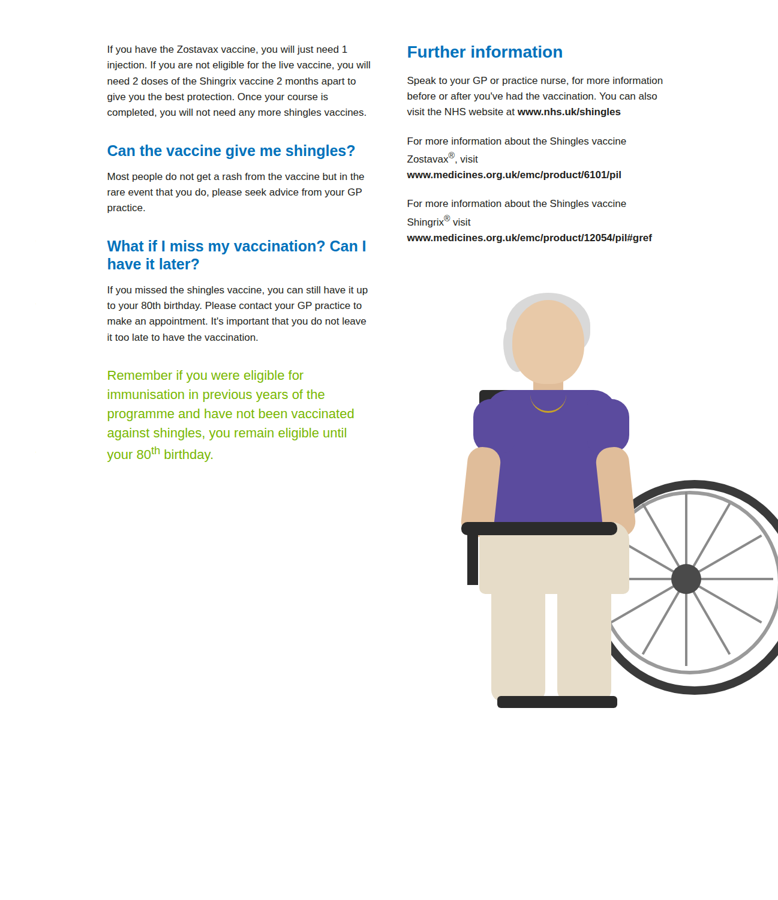If you have the Zostavax vaccine, you will just need 1 injection. If you are not eligible for the live vaccine, you will need 2 doses of the Shingrix vaccine 2 months apart to give you the best protection. Once your course is completed, you will not need any more shingles vaccines.
Can the vaccine give me shingles?
Most people do not get a rash from the vaccine but in the rare event that you do, please seek advice from your GP practice.
What if I miss my vaccination? Can I have it later?
If you missed the shingles vaccine, you can still have it up to your 80th birthday. Please contact your GP practice to make an appointment. It's important that you do not leave it too late to have the vaccination.
Remember if you were eligible for immunisation in previous years of the programme and have not been vaccinated against shingles, you remain eligible until your 80th birthday.
Further information
Speak to your GP or practice nurse, for more information before or after you've had the vaccination. You can also visit the NHS website at www.nhs.uk/shingles
For more information about the Shingles vaccine Zostavax®, visit www.medicines.org.uk/emc/product/6101/pil
For more information about the Shingles vaccine Shingrix® visit www.medicines.org.uk/emc/product/12054/pil#gref